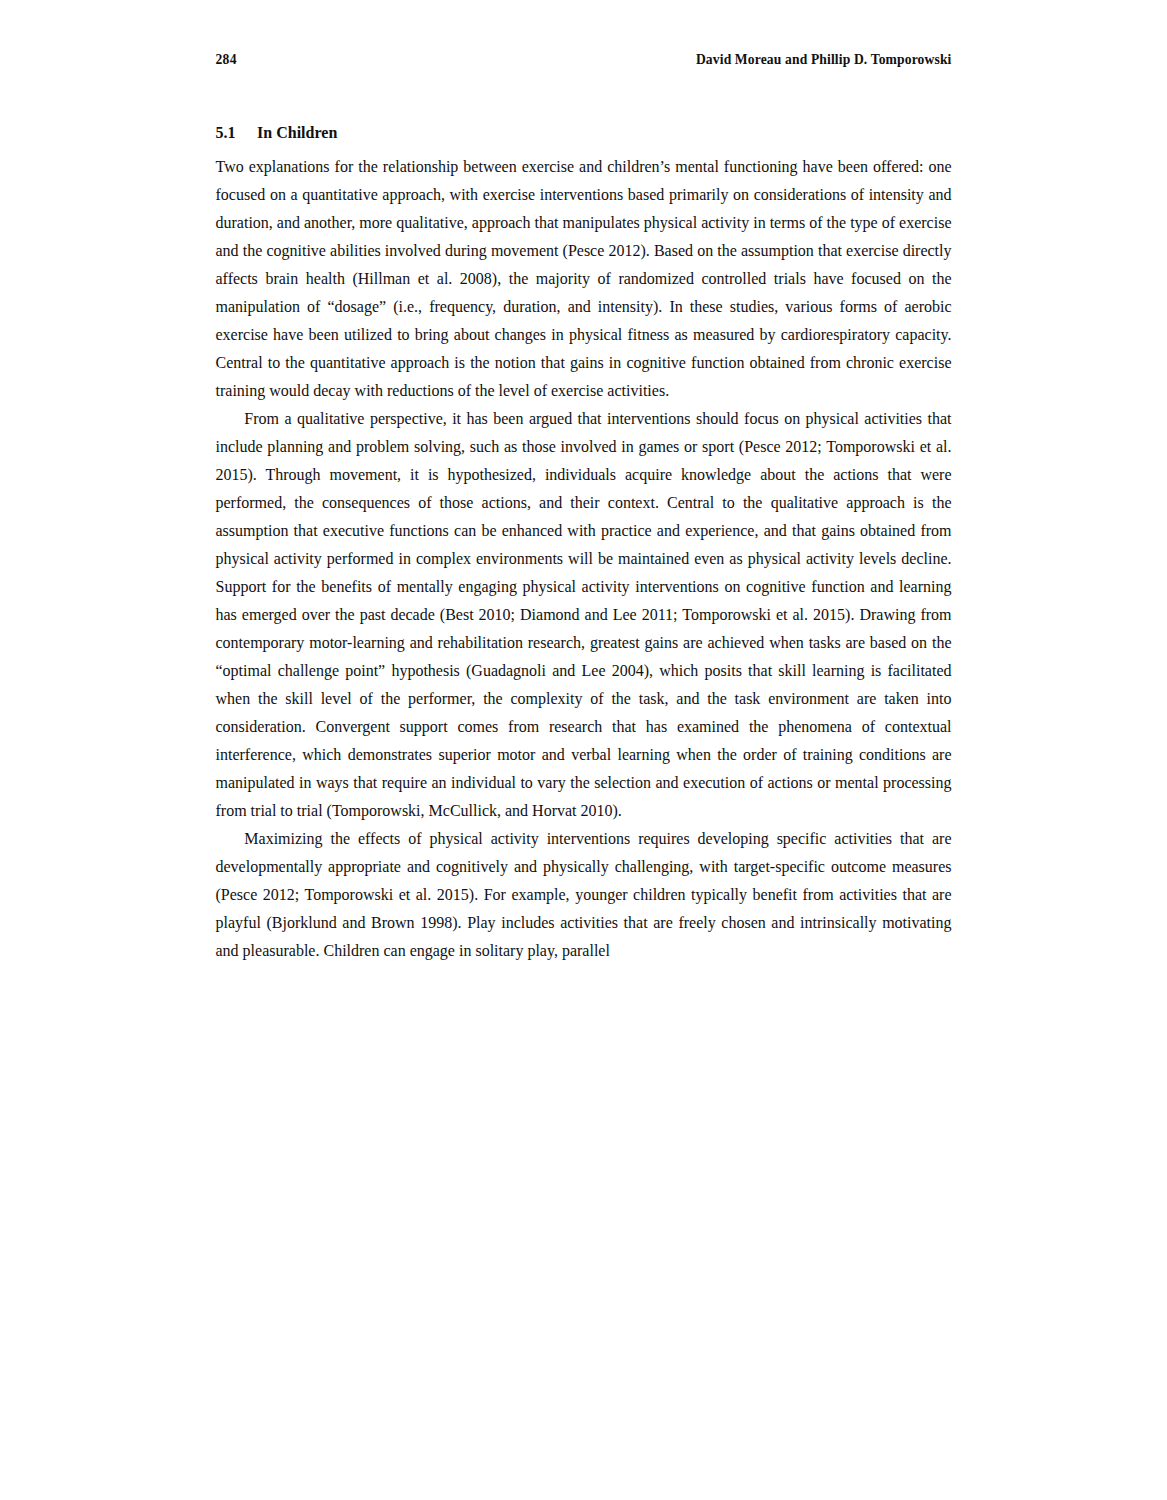284 David Moreau and Phillip D. Tomporowski
5.1 In Children
Two explanations for the relationship between exercise and children’s mental functioning have been offered: one focused on a quantitative approach, with exercise interventions based primarily on considerations of intensity and duration, and another, more qualitative, approach that manipulates physical activity in terms of the type of exercise and the cognitive abilities involved during movement (Pesce 2012). Based on the assumption that exercise directly affects brain health (Hillman et al. 2008), the majority of randomized controlled trials have focused on the manipulation of “dosage” (i.e., frequency, duration, and intensity). In these studies, various forms of aerobic exercise have been utilized to bring about changes in physical fitness as measured by cardiorespiratory capacity. Central to the quantitative approach is the notion that gains in cognitive function obtained from chronic exercise training would decay with reductions of the level of exercise activities.
From a qualitative perspective, it has been argued that interventions should focus on physical activities that include planning and problem solving, such as those involved in games or sport (Pesce 2012; Tomporowski et al. 2015). Through movement, it is hypothesized, individuals acquire knowledge about the actions that were performed, the consequences of those actions, and their context. Central to the qualitative approach is the assumption that executive functions can be enhanced with practice and experience, and that gains obtained from physical activity performed in complex environments will be maintained even as physical activity levels decline. Support for the benefits of mentally engaging physical activity interventions on cognitive function and learning has emerged over the past decade (Best 2010; Diamond and Lee 2011; Tomporowski et al. 2015). Drawing from contemporary motor-learning and rehabilitation research, greatest gains are achieved when tasks are based on the “optimal challenge point” hypothesis (Guadagnoli and Lee 2004), which posits that skill learning is facilitated when the skill level of the performer, the complexity of the task, and the task environment are taken into consideration. Convergent support comes from research that has examined the phenomena of contextual interference, which demonstrates superior motor and verbal learning when the order of training conditions are manipulated in ways that require an individual to vary the selection and execution of actions or mental processing from trial to trial (Tomporowski, McCullick, and Horvat 2010).
Maximizing the effects of physical activity interventions requires developing specific activities that are developmentally appropriate and cognitively and physically challenging, with target-specific outcome measures (Pesce 2012; Tomporowski et al. 2015). For example, younger children typically benefit from activities that are playful (Bjorklund and Brown 1998). Play includes activities that are freely chosen and intrinsically motivating and pleasurable. Children can engage in solitary play, parallel